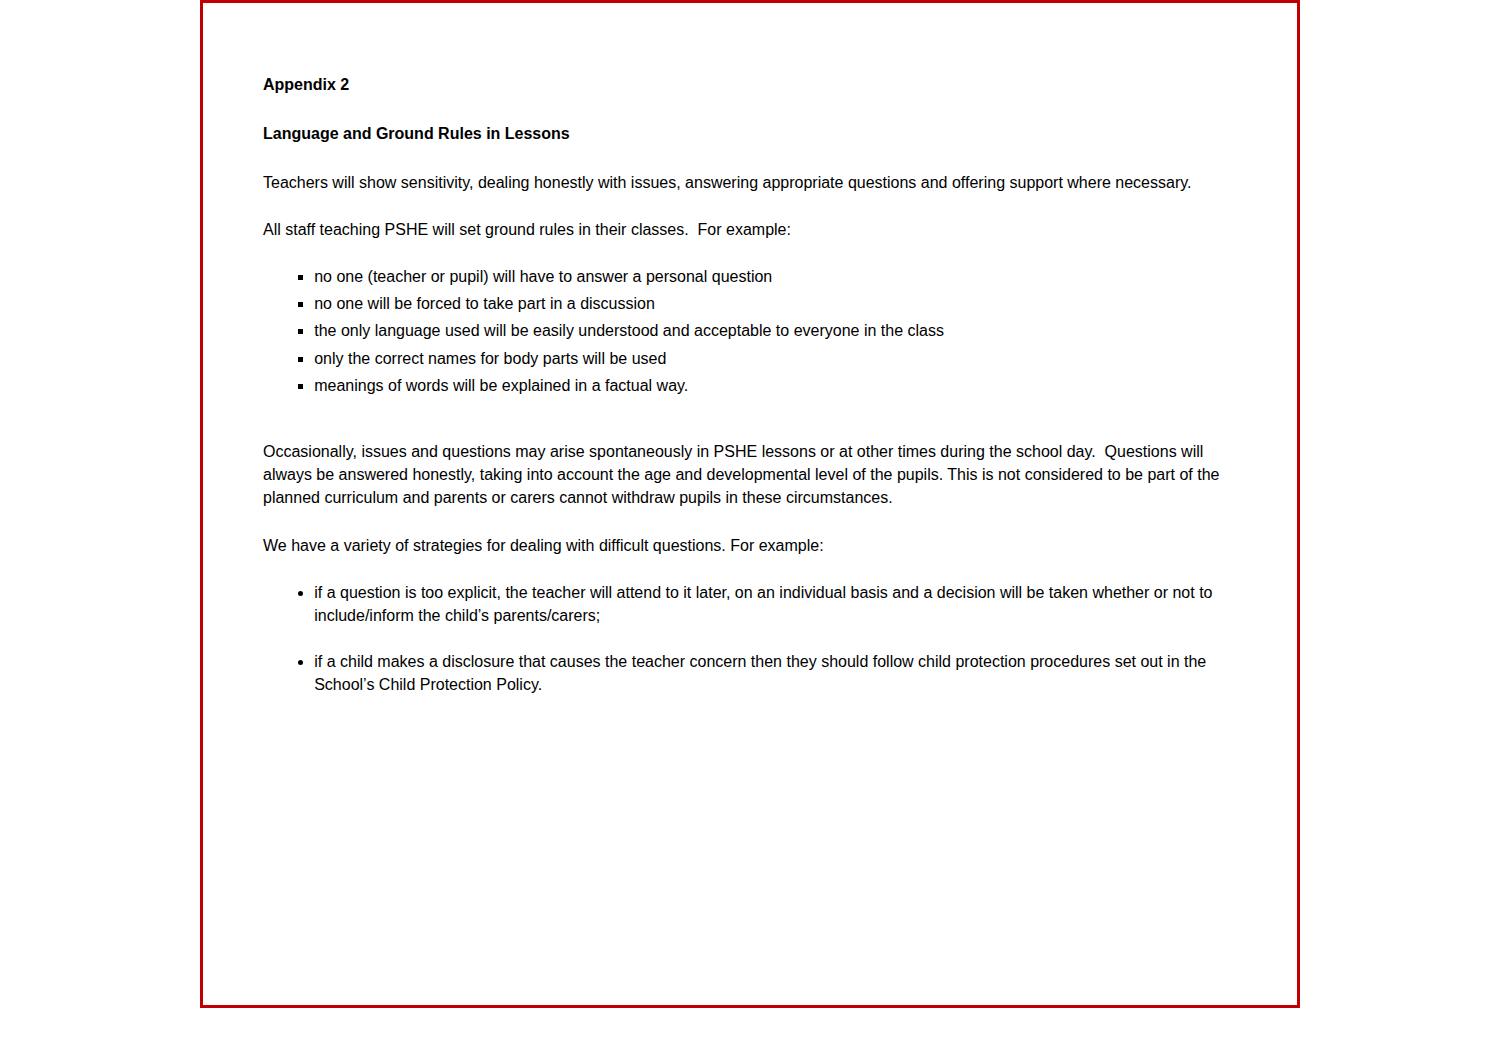Appendix 2
Language and Ground Rules in Lessons
Teachers will show sensitivity, dealing honestly with issues, answering appropriate questions and offering support where necessary.
All staff teaching PSHE will set ground rules in their classes. For example:
no one (teacher or pupil) will have to answer a personal question
no one will be forced to take part in a discussion
the only language used will be easily understood and acceptable to everyone in the class
only the correct names for body parts will be used
meanings of words will be explained in a factual way.
Occasionally, issues and questions may arise spontaneously in PSHE lessons or at other times during the school day. Questions will always be answered honestly, taking into account the age and developmental level of the pupils. This is not considered to be part of the planned curriculum and parents or carers cannot withdraw pupils in these circumstances.
We have a variety of strategies for dealing with difficult questions. For example:
if a question is too explicit, the teacher will attend to it later, on an individual basis and a decision will be taken whether or not to include/inform the child’s parents/carers;
if a child makes a disclosure that causes the teacher concern then they should follow child protection procedures set out in the School’s Child Protection Policy.